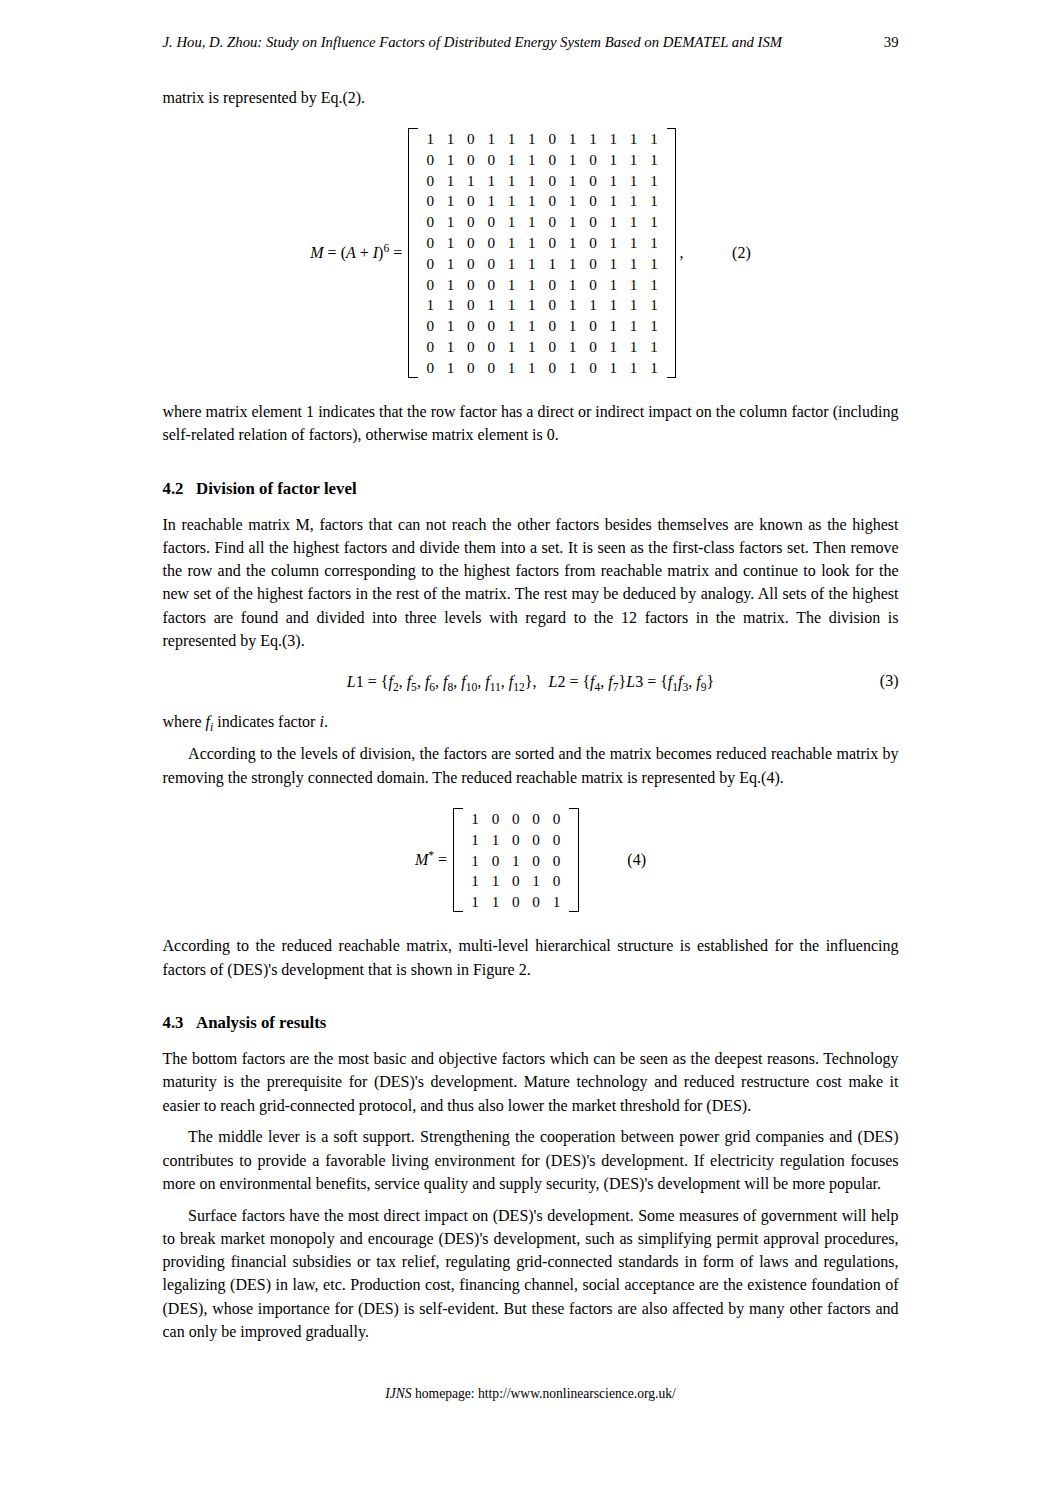J. Hou, D. Zhou: Study on Influence Factors of Distributed Energy System Based on DEMATEL and ISM 39
matrix is represented by Eq.(2).
M = (A + I)6 =
| 1 | 1 | 0 | 1 | 1 | 1 | 0 | 1 | 1 | 1 | 1 | 1 |
| 0 | 1 | 0 | 0 | 1 | 1 | 0 | 1 | 0 | 1 | 1 | 1 |
| 0 | 1 | 1 | 1 | 1 | 1 | 0 | 1 | 0 | 1 | 1 | 1 |
| 0 | 1 | 0 | 1 | 1 | 1 | 0 | 1 | 0 | 1 | 1 | 1 |
| 0 | 1 | 0 | 0 | 1 | 1 | 0 | 1 | 0 | 1 | 1 | 1 |
| 0 | 1 | 0 | 0 | 1 | 1 | 0 | 1 | 0 | 1 | 1 | 1 |
| 0 | 1 | 0 | 0 | 1 | 1 | 1 | 1 | 0 | 1 | 1 | 1 |
| 0 | 1 | 0 | 0 | 1 | 1 | 0 | 1 | 0 | 1 | 1 | 1 |
| 1 | 1 | 0 | 1 | 1 | 1 | 0 | 1 | 1 | 1 | 1 | 1 |
| 0 | 1 | 0 | 0 | 1 | 1 | 0 | 1 | 0 | 1 | 1 | 1 |
| 0 | 1 | 0 | 0 | 1 | 1 | 0 | 1 | 0 | 1 | 1 | 1 |
| 0 | 1 | 0 | 0 | 1 | 1 | 0 | 1 | 0 | 1 | 1 | 1 |
,
(2)
where matrix element 1 indicates that the row factor has a direct or indirect impact on the column factor (including self-related relation of factors), otherwise matrix element is 0.
4.2 Division of factor level
In reachable matrix M, factors that can not reach the other factors besides themselves are known as the highest factors. Find all the highest factors and divide them into a set. It is seen as the first-class factors set. Then remove the row and the column corresponding to the highest factors from reachable matrix and continue to look for the new set of the highest factors in the rest of the matrix. The rest may be deduced by analogy. All sets of the highest factors are found and divided into three levels with regard to the 12 factors in the matrix. The division is represented by Eq.(3).
L1 = {f2, f5, f6, f8, f10, f11, f12}, L2 = {f4, f7}L3 = {f1f3, f9} (3)
where fi indicates factor i.
According to the levels of division, the factors are sorted and the matrix becomes reduced reachable matrix by removing the strongly connected domain. The reduced reachable matrix is represented by Eq.(4).
M* =
| 1 | 0 | 0 | 0 | 0 |
| 1 | 1 | 0 | 0 | 0 |
| 1 | 0 | 1 | 0 | 0 |
| 1 | 1 | 0 | 1 | 0 |
| 1 | 1 | 0 | 0 | 1 |
(4)
According to the reduced reachable matrix, multi-level hierarchical structure is established for the influencing factors of (DES)'s development that is shown in Figure 2.
4.3 Analysis of results
The bottom factors are the most basic and objective factors which can be seen as the deepest reasons. Technology maturity is the prerequisite for (DES)'s development. Mature technology and reduced restructure cost make it easier to reach grid-connected protocol, and thus also lower the market threshold for (DES).
The middle lever is a soft support. Strengthening the cooperation between power grid companies and (DES) contributes to provide a favorable living environment for (DES)'s development. If electricity regulation focuses more on environmental benefits, service quality and supply security, (DES)'s development will be more popular.
Surface factors have the most direct impact on (DES)'s development. Some measures of government will help to break market monopoly and encourage (DES)'s development, such as simplifying permit approval procedures, providing financial subsidies or tax relief, regulating grid-connected standards in form of laws and regulations, legalizing (DES) in law, etc. Production cost, financing channel, social acceptance are the existence foundation of (DES), whose importance for (DES) is self-evident. But these factors are also affected by many other factors and can only be improved gradually.
IJNS homepage: http://www.nonlinearscience.org.uk/